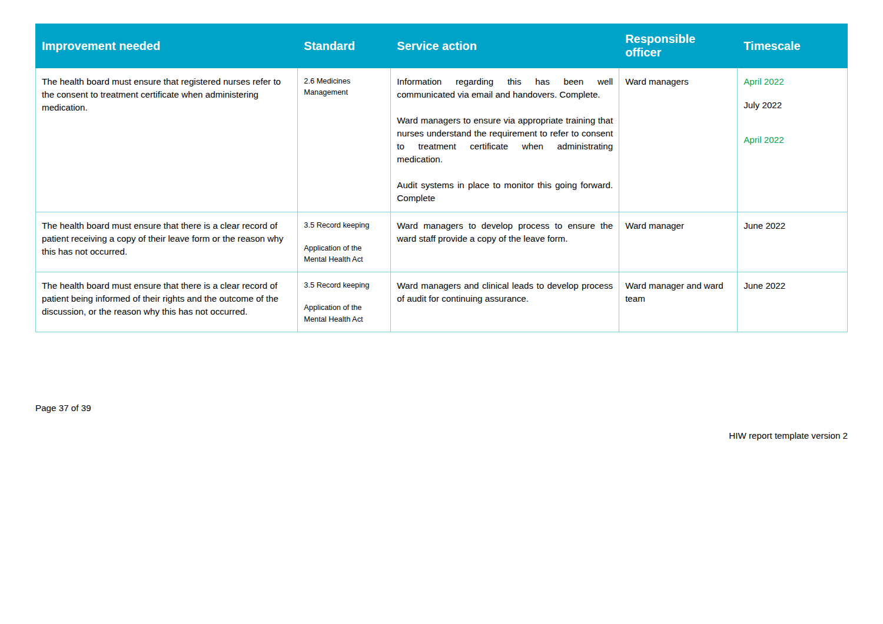| Improvement needed | Standard | Service action | Responsible officer | Timescale |
| --- | --- | --- | --- | --- |
| The health board must ensure that registered nurses refer to the consent to treatment certificate when administering medication. | 2.6 Medicines Management | Information regarding this has been well communicated via email and handovers. Complete. Ward managers to ensure via appropriate training that nurses understand the requirement to refer to consent to treatment certificate when administrating medication. Audit systems in place to monitor this going forward. Complete | Ward managers | April 2022 July 2022 April 2022 |
| The health board must ensure that there is a clear record of patient receiving a copy of their leave form or the reason why this has not occurred. | 3.5 Record keeping Application of the Mental Health Act | Ward managers to develop process to ensure the ward staff provide a copy of the leave form. | Ward manager | June 2022 |
| The health board must ensure that there is a clear record of patient being informed of their rights and the outcome of the discussion, or the reason why this has not occurred. | 3.5 Record keeping Application of the Mental Health Act | Ward managers and clinical leads to develop process of audit for continuing assurance. | Ward manager and ward team | June 2022 |
Page 37 of 39
HIW report template version 2